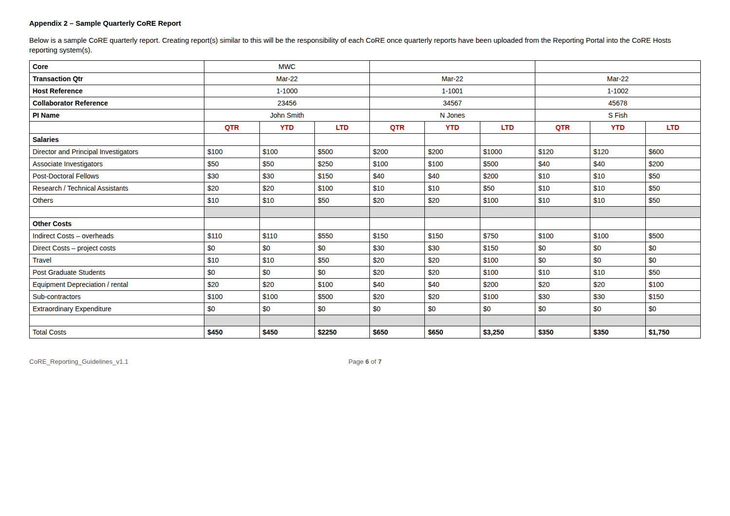Appendix 2 – Sample Quarterly CoRE Report
Below is a sample CoRE quarterly report. Creating report(s) similar to this will be the responsibility of each CoRE once quarterly reports have been uploaded from the Reporting Portal into the CoRE Hosts reporting system(s).
| Core | MWC | | |
| Transaction Qtr | Mar-22 | Mar-22 | Mar-22 |
| Host Reference | 1-1000 | 1-1001 | 1-1002 |
| Collaborator Reference | 23456 | 34567 | 45678 |
| PI Name | John Smith | N Jones | S Fish |
| | QTR | YTD | LTD | QTR | YTD | LTD | QTR | YTD | LTD |
| Salaries | | | | | | | | | |
| Director and Principal Investigators | $100 | $100 | $500 | $200 | $200 | $1000 | $120 | $120 | $600 |
| Associate Investigators | $50 | $50 | $250 | $100 | $100 | $500 | $40 | $40 | $200 |
| Post-Doctoral Fellows | $30 | $30 | $150 | $40 | $40 | $200 | $10 | $10 | $50 |
| Research / Technical Assistants | $20 | $20 | $100 | $10 | $10 | $50 | $10 | $10 | $50 |
| Others | $10 | $10 | $50 | $20 | $20 | $100 | $10 | $10 | $50 |
| Other Costs | | | | | | | | | |
| Indirect Costs – overheads | $110 | $110 | $550 | $150 | $150 | $750 | $100 | $100 | $500 |
| Direct Costs – project costs | $0 | $0 | $0 | $30 | $30 | $150 | $0 | $0 | $0 |
| Travel | $10 | $10 | $50 | $20 | $20 | $100 | $0 | $0 | $0 |
| Post Graduate Students | $0 | $0 | $0 | $20 | $20 | $100 | $10 | $10 | $50 |
| Equipment Depreciation / rental | $20 | $20 | $100 | $40 | $40 | $200 | $20 | $20 | $100 |
| Sub-contractors | $100 | $100 | $500 | $20 | $20 | $100 | $30 | $30 | $150 |
| Extraordinary Expenditure | $0 | $0 | $0 | $0 | $0 | $0 | $0 | $0 | $0 |
| Total Costs | $450 | $450 | $2250 | $650 | $650 | $3,250 | $350 | $350 | $1,750 |
CoRE_Reporting_Guidelines_v1.1
Page 6 of 7